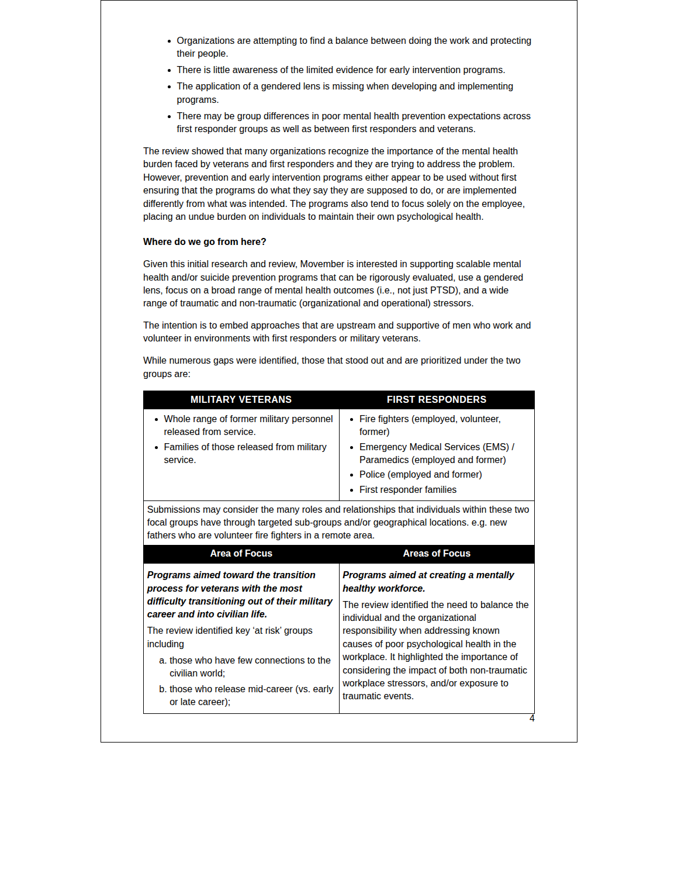Organizations are attempting to find a balance between doing the work and protecting their people.
There is little awareness of the limited evidence for early intervention programs.
The application of a gendered lens is missing when developing and implementing programs.
There may be group differences in poor mental health prevention expectations across first responder groups as well as between first responders and veterans.
The review showed that many organizations recognize the importance of the mental health burden faced by veterans and first responders and they are trying to address the problem. However, prevention and early intervention programs either appear to be used without first ensuring that the programs do what they say they are supposed to do, or are implemented differently from what was intended. The programs also tend to focus solely on the employee, placing an undue burden on individuals to maintain their own psychological health.
Where do we go from here?
Given this initial research and review, Movember is interested in supporting scalable mental health and/or suicide prevention programs that can be rigorously evaluated, use a gendered lens, focus on a broad range of mental health outcomes (i.e., not just PTSD), and a wide range of traumatic and non-traumatic (organizational and operational) stressors.
The intention is to embed approaches that are upstream and supportive of men who work and volunteer in environments with first responders or military veterans.
While numerous gaps were identified, those that stood out and are prioritized under the two groups are:
| MILITARY VETERANS | FIRST RESPONDERS |
| --- | --- |
| Whole range of former military personnel released from service. Families of those released from military service. | Fire fighters (employed, volunteer, former) Emergency Medical Services (EMS) / Paramedics (employed and former) Police (employed and former) First responder families |
| Submissions may consider the many roles and relationships that individuals within these two focal groups have through targeted sub-groups and/or geographical locations. e.g. new fathers who are volunteer fire fighters in a remote area. |
| Area of Focus | Areas of Focus |
| Programs aimed toward the transition process for veterans with the most difficulty transitioning out of their military career and into civilian life. The review identified key ‘at risk’ groups including those who have few connections to the civilian world; those who release mid-career (vs. early or late career); | Programs aimed at creating a mentally healthy workforce. The review identified the need to balance the individual and the organizational responsibility when addressing known causes of poor psychological health in the workplace. It highlighted the importance of considering the impact of both non-traumatic workplace stressors, and/or exposure to traumatic events. |
4